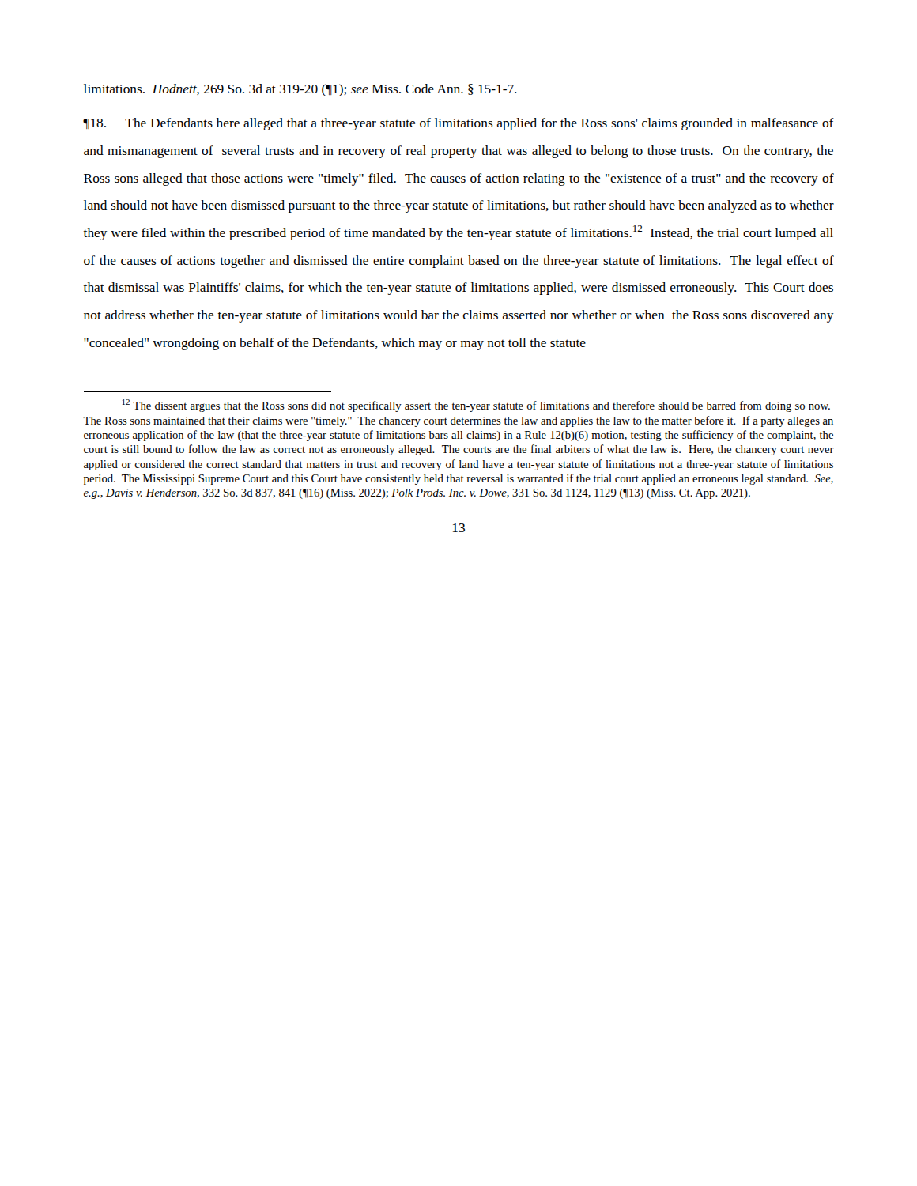limitations. Hodnett, 269 So. 3d at 319-20 (¶1); see Miss. Code Ann. § 15-1-7.
¶18. The Defendants here alleged that a three-year statute of limitations applied for the Ross sons' claims grounded in malfeasance of and mismanagement of several trusts and in recovery of real property that was alleged to belong to those trusts. On the contrary, the Ross sons alleged that those actions were "timely" filed. The causes of action relating to the "existence of a trust" and the recovery of land should not have been dismissed pursuant to the three-year statute of limitations, but rather should have been analyzed as to whether they were filed within the prescribed period of time mandated by the ten-year statute of limitations.12 Instead, the trial court lumped all of the causes of actions together and dismissed the entire complaint based on the three-year statute of limitations. The legal effect of that dismissal was Plaintiffs' claims, for which the ten-year statute of limitations applied, were dismissed erroneously. This Court does not address whether the ten-year statute of limitations would bar the claims asserted nor whether or when the Ross sons discovered any "concealed" wrongdoing on behalf of the Defendants, which may or may not toll the statute
12 The dissent argues that the Ross sons did not specifically assert the ten-year statute of limitations and therefore should be barred from doing so now. The Ross sons maintained that their claims were "timely." The chancery court determines the law and applies the law to the matter before it. If a party alleges an erroneous application of the law (that the three-year statute of limitations bars all claims) in a Rule 12(b)(6) motion, testing the sufficiency of the complaint, the court is still bound to follow the law as correct not as erroneously alleged. The courts are the final arbiters of what the law is. Here, the chancery court never applied or considered the correct standard that matters in trust and recovery of land have a ten-year statute of limitations not a three-year statute of limitations period. The Mississippi Supreme Court and this Court have consistently held that reversal is warranted if the trial court applied an erroneous legal standard. See, e.g., Davis v. Henderson, 332 So. 3d 837, 841 (¶16) (Miss. 2022); Polk Prods. Inc. v. Dowe, 331 So. 3d 1124, 1129 (¶13) (Miss. Ct. App. 2021).
13